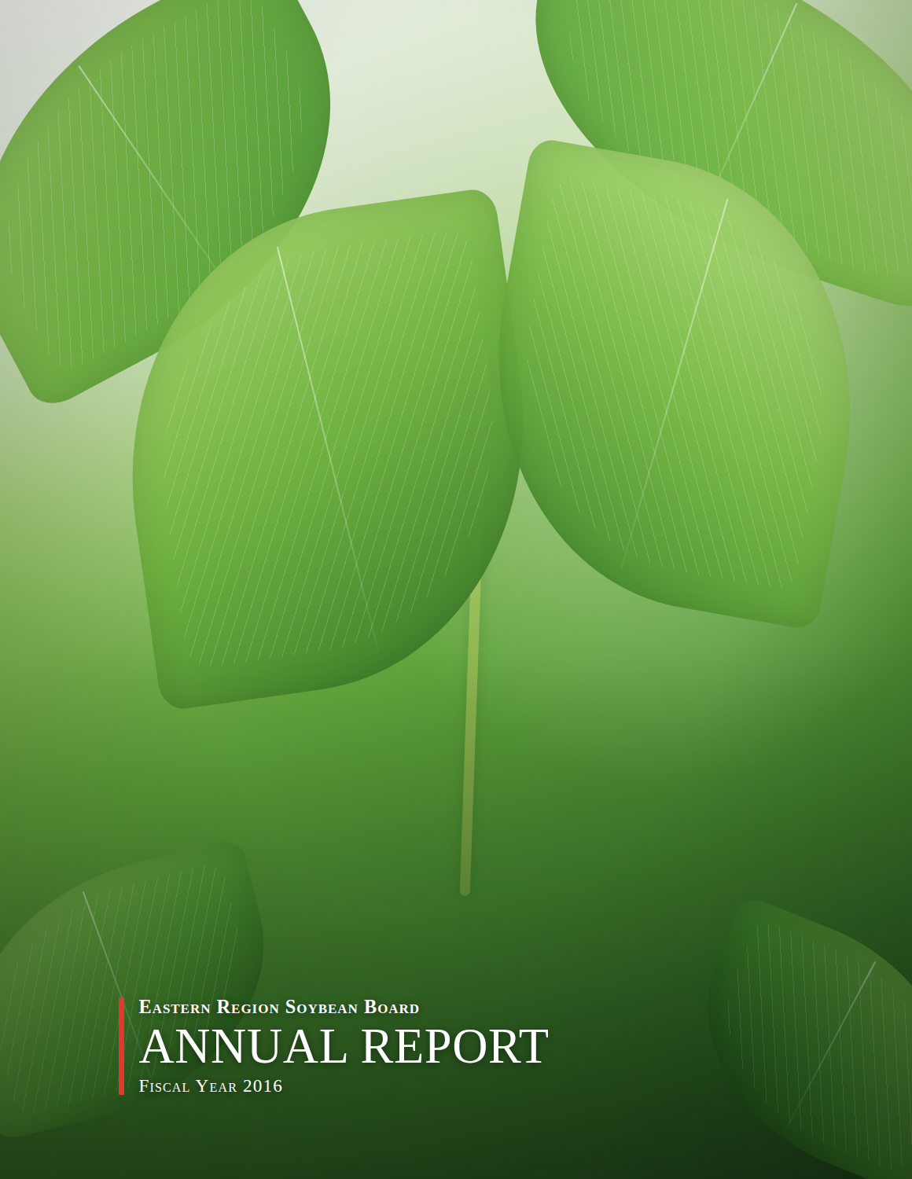Eastern Region Soybean Board
Annual Report
Fiscal Year 2016